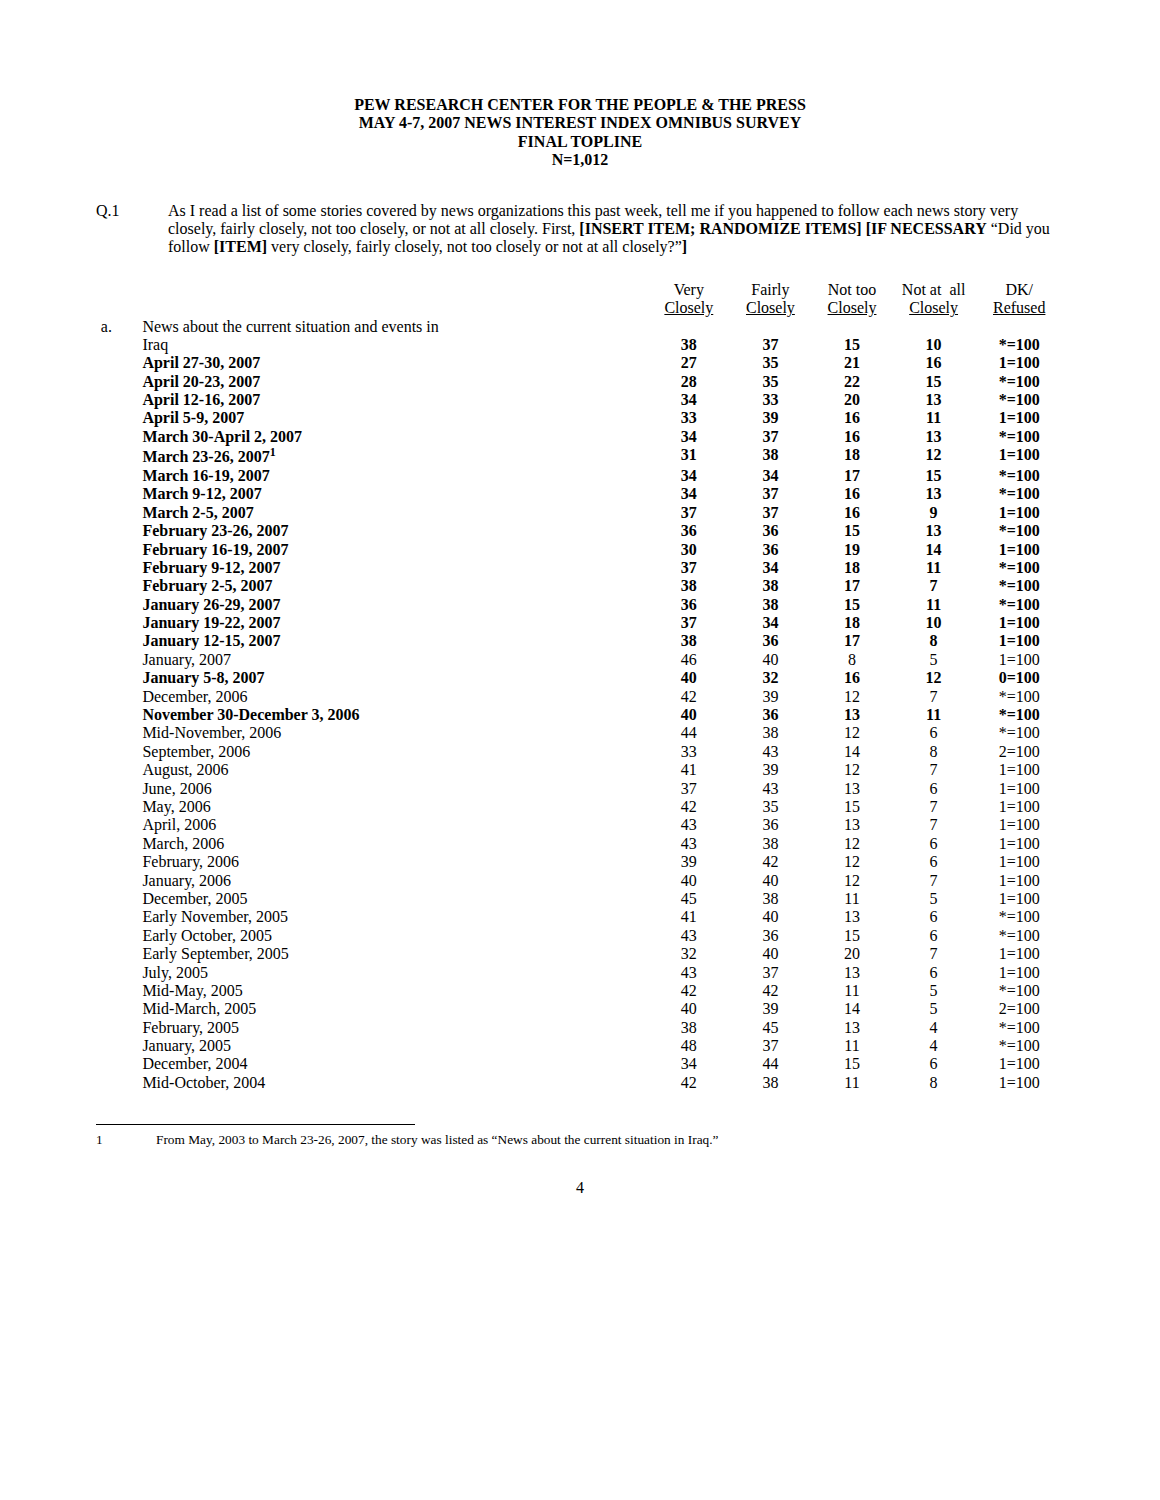PEW RESEARCH CENTER FOR THE PEOPLE & THE PRESS
MAY 4-7, 2007 NEWS INTEREST INDEX OMNIBUS SURVEY
FINAL TOPLINE
N=1,012
Q.1
As I read a list of some stories covered by news organizations this past week, tell me if you happened to follow each news story very closely, fairly closely, not too closely, or not at all closely. First, [INSERT ITEM; RANDOMIZE ITEMS] [IF NECESSARY “Did you follow [ITEM] very closely, fairly closely, not too closely or not at all closely?”]
| | | Very | Fairly | Not too | Not at all | DK/ |
| --- | --- | --- | --- | --- | --- | --- |
| | | Closely | Closely | Closely | Closely | Refused |
| a. | News about the current situation and events in | | | | | |
| | Iraq | 38 | 37 | 15 | 10 | *=100 |
| | April 27-30, 2007 | 27 | 35 | 21 | 16 | 1=100 |
| | April 20-23, 2007 | 28 | 35 | 22 | 15 | *=100 |
| | April 12-16, 2007 | 34 | 33 | 20 | 13 | *=100 |
| | April 5-9, 2007 | 33 | 39 | 16 | 11 | 1=100 |
| | March 30-April 2, 2007 | 34 | 37 | 16 | 13 | *=100 |
| | March 23-26, 2007 1 | 31 | 38 | 18 | 12 | 1=100 |
| | March 16-19, 2007 | 34 | 34 | 17 | 15 | *=100 |
| | March 9-12, 2007 | 34 | 37 | 16 | 13 | *=100 |
| | March 2-5, 2007 | 37 | 37 | 16 | 9 | 1=100 |
| | February 23-26, 2007 | 36 | 36 | 15 | 13 | *=100 |
| | February 16-19, 2007 | 30 | 36 | 19 | 14 | 1=100 |
| | February 9-12, 2007 | 37 | 34 | 18 | 11 | *=100 |
| | February 2-5, 2007 | 38 | 38 | 17 | 7 | *=100 |
| | January 26-29, 2007 | 36 | 38 | 15 | 11 | *=100 |
| | January 19-22, 2007 | 37 | 34 | 18 | 10 | 1=100 |
| | January 12-15, 2007 | 38 | 36 | 17 | 8 | 1=100 |
| | January, 2007 | 46 | 40 | 8 | 5 | 1=100 |
| | January 5-8, 2007 | 40 | 32 | 16 | 12 | 0=100 |
| | December, 2006 | 42 | 39 | 12 | 7 | *=100 |
| | November 30-December 3, 2006 | 40 | 36 | 13 | 11 | *=100 |
| | Mid-November, 2006 | 44 | 38 | 12 | 6 | *=100 |
| | September, 2006 | 33 | 43 | 14 | 8 | 2=100 |
| | August, 2006 | 41 | 39 | 12 | 7 | 1=100 |
| | June, 2006 | 37 | 43 | 13 | 6 | 1=100 |
| | May, 2006 | 42 | 35 | 15 | 7 | 1=100 |
| | April, 2006 | 43 | 36 | 13 | 7 | 1=100 |
| | March, 2006 | 43 | 38 | 12 | 6 | 1=100 |
| | February, 2006 | 39 | 42 | 12 | 6 | 1=100 |
| | January, 2006 | 40 | 40 | 12 | 7 | 1=100 |
| | December, 2005 | 45 | 38 | 11 | 5 | 1=100 |
| | Early November, 2005 | 41 | 40 | 13 | 6 | *=100 |
| | Early October, 2005 | 43 | 36 | 15 | 6 | *=100 |
| | Early September, 2005 | 32 | 40 | 20 | 7 | 1=100 |
| | July, 2005 | 43 | 37 | 13 | 6 | 1=100 |
| | Mid-May, 2005 | 42 | 42 | 11 | 5 | *=100 |
| | Mid-March, 2005 | 40 | 39 | 14 | 5 | 2=100 |
| | February, 2005 | 38 | 45 | 13 | 4 | *=100 |
| | January, 2005 | 48 | 37 | 11 | 4 | *=100 |
| | December, 2004 | 34 | 44 | 15 | 6 | 1=100 |
| | Mid-October, 2004 | 42 | 38 | 11 | 8 | 1=100 |
1
From May, 2003 to March 23-26, 2007, the story was listed as “News about the current situation in Iraq.”
4